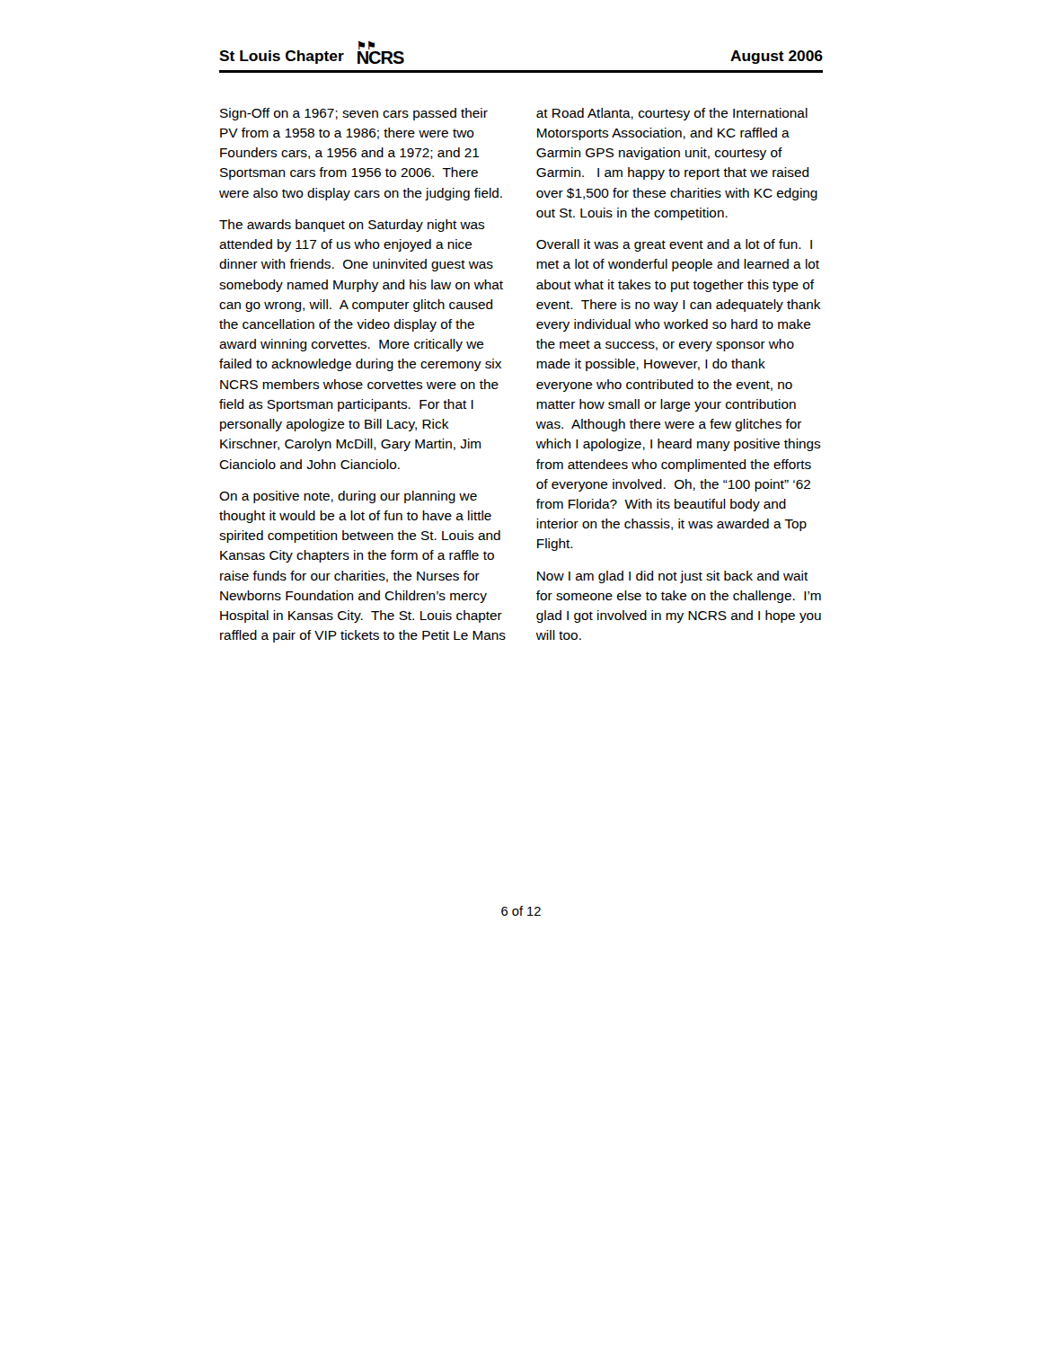St Louis Chapter ⚑⚑NCRS
August 2006
Sign-Off on a 1967; seven cars passed their PV from a 1958 to a 1986; there were two Founders cars, a 1956 and a 1972; and 21 Sportsman cars from 1956 to 2006. There were also two display cars on the judging field.
The awards banquet on Saturday night was attended by 117 of us who enjoyed a nice dinner with friends. One uninvited guest was somebody named Murphy and his law on what can go wrong, will. A computer glitch caused the cancellation of the video display of the award winning corvettes. More critically we failed to acknowledge during the ceremony six NCRS members whose corvettes were on the field as Sportsman participants. For that I personally apologize to Bill Lacy, Rick Kirschner, Carolyn McDill, Gary Martin, Jim Cianciolo and John Cianciolo.
On a positive note, during our planning we thought it would be a lot of fun to have a little spirited competition between the St. Louis and Kansas City chapters in the form of a raffle to raise funds for our charities, the Nurses for Newborns Foundation and Children’s mercy Hospital in Kansas City. The St. Louis chapter raffled a pair of VIP tickets to the Petit Le Mans at Road Atlanta, courtesy of the International Motorsports Association, and KC raffled a Garmin GPS navigation unit, courtesy of Garmin. I am happy to report that we raised over $1,500 for these charities with KC edging out St. Louis in the competition.
Overall it was a great event and a lot of fun. I met a lot of wonderful people and learned a lot about what it takes to put together this type of event. There is no way I can adequately thank every individual who worked so hard to make the meet a success, or every sponsor who made it possible, However, I do thank everyone who contributed to the event, no matter how small or large your contribution was. Although there were a few glitches for which I apologize, I heard many positive things from attendees who complimented the efforts of everyone involved. Oh, the “100 point” ‘62 from Florida? With its beautiful body and interior on the chassis, it was awarded a Top Flight.
Now I am glad I did not just sit back and wait for someone else to take on the challenge. I’m glad I got involved in my NCRS and I hope you will too.
6 of 12